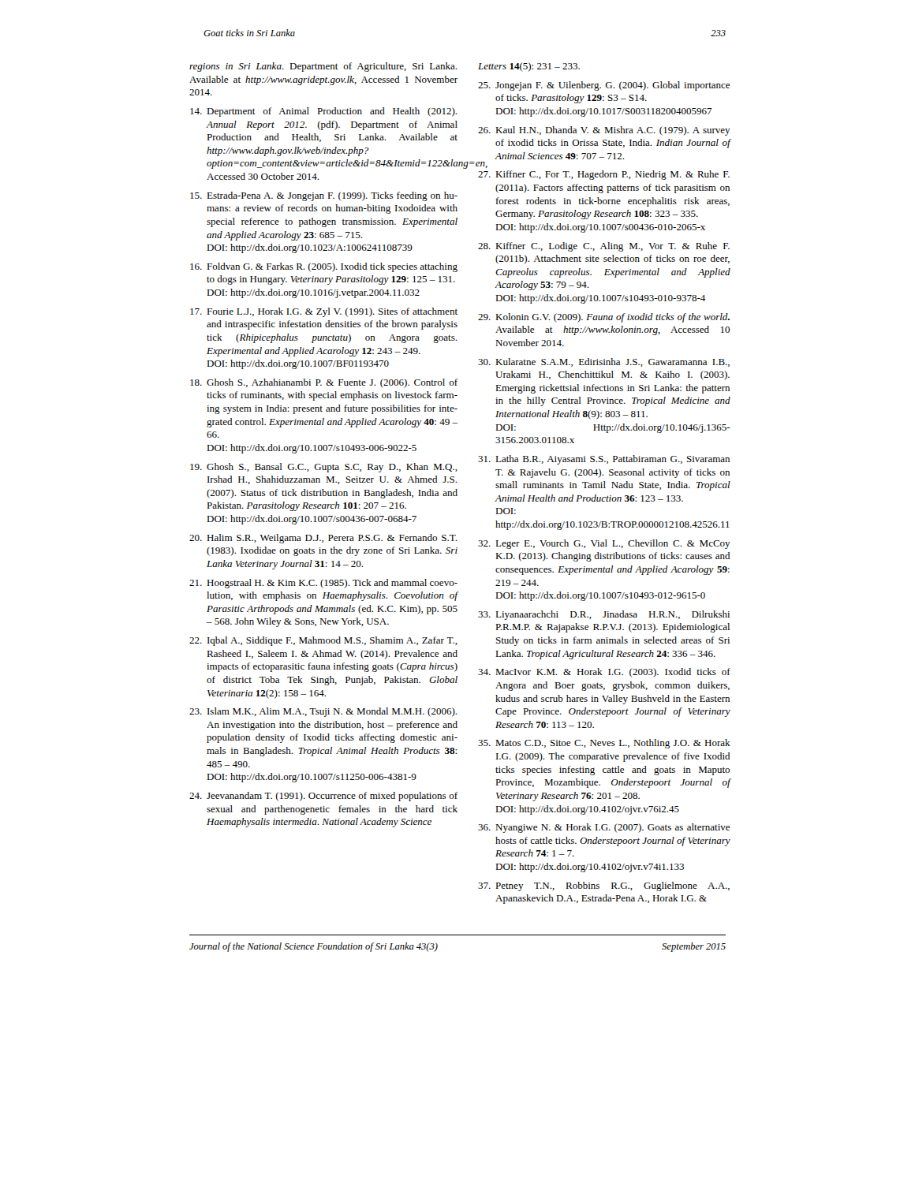Goat ticks in Sri Lanka
233
regions in Sri Lanka. Department of Agriculture, Sri Lanka. Available at http://www.agridept.gov.lk, Accessed 1 November 2014.
14. Department of Animal Production and Health (2012). Annual Report 2012. (pdf). Department of Animal Production and Health, Sri Lanka. Available at http://www.daph.gov.lk/web/index.php?option=com_content&view=article&id=84&Itemid=122&lang=en, Accessed 30 October 2014.
15. Estrada-Pena A. & Jongejan F. (1999). Ticks feeding on humans: a review of records on human-biting Ixodoidea with special reference to pathogen transmission. Experimental and Applied Acarology 23: 685 – 715. DOI: http://dx.doi.org/10.1023/A:1006241108739
16. Foldvan G. & Farkas R. (2005). Ixodid tick species attaching to dogs in Hungary. Veterinary Parasitology 129: 125 – 131. DOI: http://dx.doi.org/10.1016/j.vetpar.2004.11.032
17. Fourie L.J., Horak I.G. & Zyl V. (1991). Sites of attachment and intraspecific infestation densities of the brown paralysis tick (Rhipicephalus punctatu) on Angora goats. Experimental and Applied Acarology 12: 243 – 249. DOI: http://dx.doi.org/10.1007/BF01193470
18. Ghosh S., Azhahianambi P. & Fuente J. (2006). Control of ticks of ruminants, with special emphasis on livestock farming system in India: present and future possibilities for integrated control. Experimental and Applied Acarology 40: 49 – 66. DOI: http://dx.doi.org/10.1007/s10493-006-9022-5
19. Ghosh S., Bansal G.C., Gupta S.C, Ray D., Khan M.Q., Irshad H., Shahiduzzaman M., Seitzer U. & Ahmed J.S. (2007). Status of tick distribution in Bangladesh, India and Pakistan. Parasitology Research 101: 207 – 216. DOI: http://dx.doi.org/10.1007/s00436-007-0684-7
20. Halim S.R., Weilgama D.J., Perera P.S.G. & Fernando S.T. (1983). Ixodidae on goats in the dry zone of Sri Lanka. Sri Lanka Veterinary Journal 31: 14 – 20.
21. Hoogstraal H. & Kim K.C. (1985). Tick and mammal coevolution, with emphasis on Haemaphysalis. Coevolution of Parasitic Arthropods and Mammals (ed. K.C. Kim), pp. 505 – 568. John Wiley & Sons, New York, USA.
22. Iqbal A., Siddique F., Mahmood M.S., Shamim A., Zafar T., Rasheed I., Saleem I. & Ahmad W. (2014). Prevalence and impacts of ectoparasitic fauna infesting goats (Capra hircus) of district Toba Tek Singh, Punjab, Pakistan. Global Veterinaria 12(2): 158 – 164.
23. Islam M.K., Alim M.A., Tsuji N. & Mondal M.M.H. (2006). An investigation into the distribution, host – preference and population density of Ixodid ticks affecting domestic animals in Bangladesh. Tropical Animal Health Products 38: 485 – 490. DOI: http://dx.doi.org/10.1007/s11250-006-4381-9
24. Jeevanandam T. (1991). Occurrence of mixed populations of sexual and parthenogenetic females in the hard tick Haemaphysalis intermedia. National Academy Science
Letters 14(5): 231 – 233.
25. Jongejan F. & Uilenberg. G. (2004). Global importance of ticks. Parasitology 129: S3 – S14. DOI: http://dx.doi.org/10.1017/S0031182004005967
26. Kaul H.N., Dhanda V. & Mishra A.C. (1979). A survey of ixodid ticks in Orissa State, India. Indian Journal of Animal Sciences 49: 707 – 712.
27. Kiffner C., For T., Hagedorn P., Niedrig M. & Ruhe F. (2011a). Factors affecting patterns of tick parasitism on forest rodents in tick-borne encephalitis risk areas, Germany. Parasitology Research 108: 323 – 335. DOI: http://dx.doi.org/10.1007/s00436-010-2065-x
28. Kiffner C., Lodige C., Aling M., Vor T. & Ruhe F. (2011b). Attachment site selection of ticks on roe deer, Capreolus capreolus. Experimental and Applied Acarology 53: 79 – 94. DOI: http://dx.doi.org/10.1007/s10493-010-9378-4
29. Kolonin G.V. (2009). Fauna of ixodid ticks of the world. Available at http://www.kolonin.org, Accessed 10 November 2014.
30. Kularatne S.A.M., Edirisinha J.S., Gawaramanna I.B., Urakami H., Chenchittikul M. & Kaiho I. (2003). Emerging rickettsial infections in Sri Lanka: the pattern in the hilly Central Province. Tropical Medicine and International Health 8(9): 803 – 811. DOI: Http://dx.doi.org/10.1046/j.1365-3156.2003.01108.x
31. Latha B.R., Aiyasami S.S., Pattabiraman G., Sivaraman T. & Rajavelu G. (2004). Seasonal activity of ticks on small ruminants in Tamil Nadu State, India. Tropical Animal Health and Production 36: 123 – 133. DOI: http://dx.doi.org/10.1023/B:TROP.0000012108.42526.11
32. Leger E., Vourch G., Vial L., Chevillon C. & McCoy K.D. (2013). Changing distributions of ticks: causes and consequences. Experimental and Applied Acarology 59: 219 – 244. DOI: http://dx.doi.org/10.1007/s10493-012-9615-0
33. Liyanaarachchi D.R., Jinadasa H.R.N., Dilrukshi P.R.M.P. & Rajapakse R.P.V.J. (2013). Epidemiological Study on ticks in farm animals in selected areas of Sri Lanka. Tropical Agricultural Research 24: 336 – 346.
34. MacIvor K.M. & Horak I.G. (2003). Ixodid ticks of Angora and Boer goats, grysbok, common duikers, kudus and scrub hares in Valley Bushveld in the Eastern Cape Province. Onderstepoort Journal of Veterinary Research 70: 113 – 120.
35. Matos C.D., Sitoe C., Neves L., Nothling J.O. & Horak I.G. (2009). The comparative prevalence of five Ixodid ticks species infesting cattle and goats in Maputo Province, Mozambique. Onderstepoort Journal of Veterinary Research 76: 201 – 208. DOI: http://dx.doi.org/10.4102/ojvr.v76i2.45
36. Nyangiwe N. & Horak I.G. (2007). Goats as alternative hosts of cattle ticks. Onderstepoort Journal of Veterinary Research 74: 1 – 7. DOI: http://dx.doi.org/10.4102/ojvr.v74i1.133
37. Petney T.N., Robbins R.G., Guglielmone A.A., Apanaskevich D.A., Estrada-Pena A., Horak I.G. &
Journal of the National Science Foundation of Sri Lanka 43(3)
September 2015